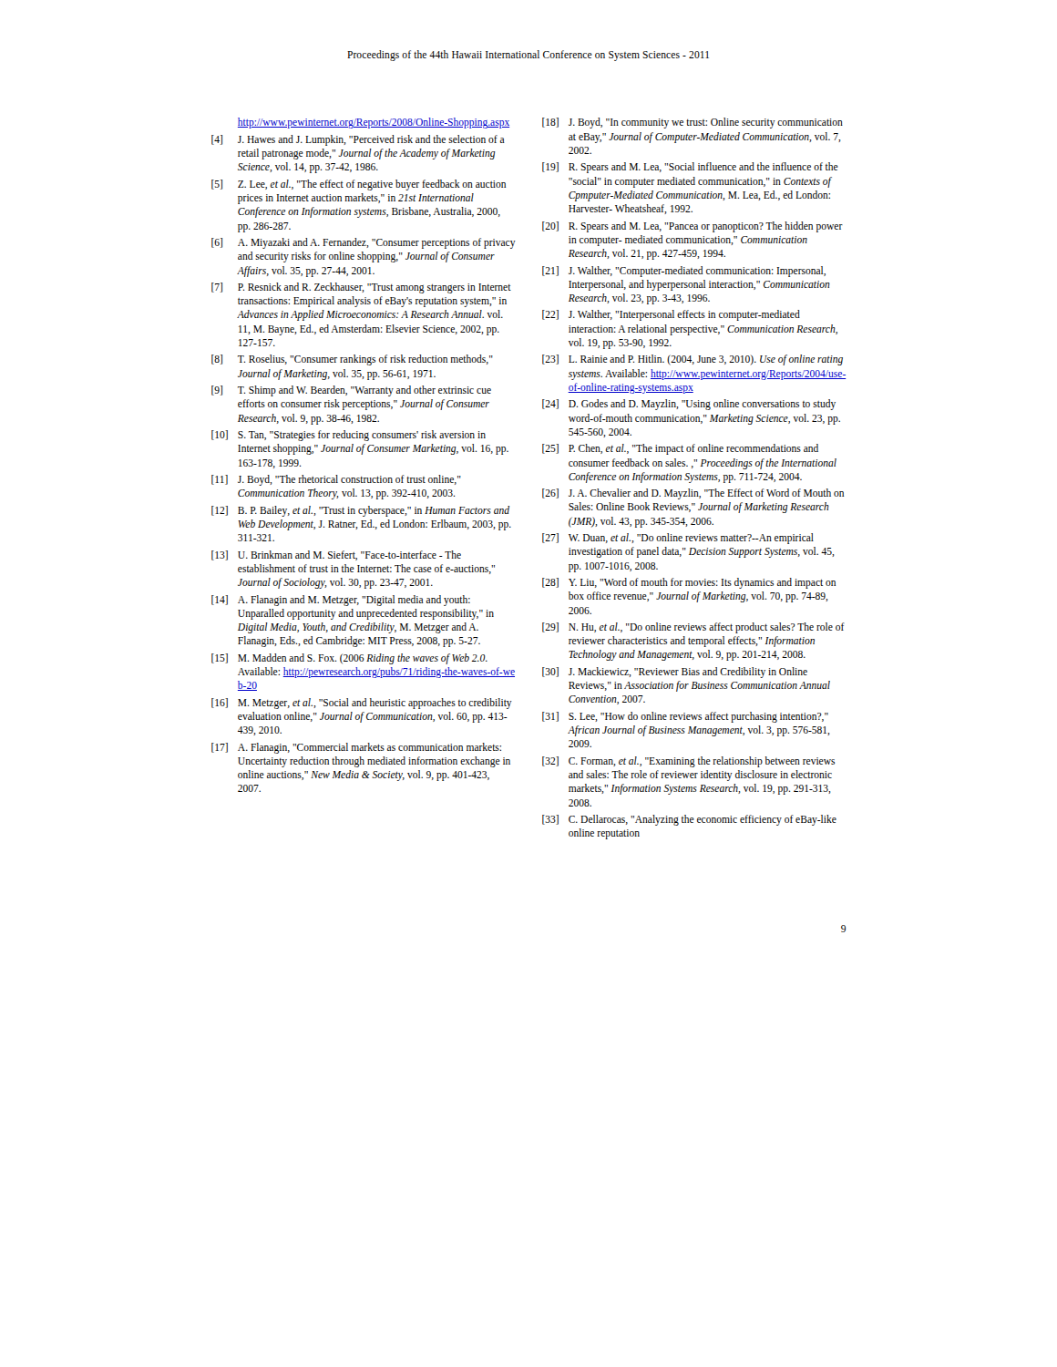Proceedings of the 44th Hawaii International Conference on System Sciences - 2011
http://www.pewinternet.org/Reports/2008/Online-Shopping.aspx
[4] J. Hawes and J. Lumpkin, "Perceived risk and the selection of a retail patronage mode," Journal of the Academy of Marketing Science, vol. 14, pp. 37-42, 1986.
[5] Z. Lee, et al., "The effect of negative buyer feedback on auction prices in Internet auction markets," in 21st International Conference on Information systems, Brisbane, Australia, 2000, pp. 286-287.
[6] A. Miyazaki and A. Fernandez, "Consumer perceptions of privacy and security risks for online shopping," Journal of Consumer Affairs, vol. 35, pp. 27-44, 2001.
[7] P. Resnick and R. Zeckhauser, "Trust among strangers in Internet transactions: Empirical analysis of eBay's reputation system," in Advances in Applied Microeconomics: A Research Annual. vol. 11, M. Bayne, Ed., ed Amsterdam: Elsevier Science, 2002, pp. 127-157.
[8] T. Roselius, "Consumer rankings of risk reduction methods," Journal of Marketing, vol. 35, pp. 56-61, 1971.
[9] T. Shimp and W. Bearden, "Warranty and other extrinsic cue efforts on consumer risk perceptions," Journal of Consumer Research, vol. 9, pp. 38-46, 1982.
[10] S. Tan, "Strategies for reducing consumers' risk aversion in Internet shopping," Journal of Consumer Marketing, vol. 16, pp. 163-178, 1999.
[11] J. Boyd, "The rhetorical construction of trust online," Communication Theory, vol. 13, pp. 392-410, 2003.
[12] B. P. Bailey, et al., "Trust in cyberspace," in Human Factors and Web Development, J. Ratner, Ed., ed London: Erlbaum, 2003, pp. 311-321.
[13] U. Brinkman and M. Siefert, "Face-to-interface - The establishment of trust in the Internet: The case of e-auctions," Journal of Sociology, vol. 30, pp. 23-47, 2001.
[14] A. Flanagin and M. Metzger, "Digital media and youth: Unparalled opportunity and unprecedented responsibility," in Digital Media, Youth, and Credibility, M. Metzger and A. Flanagin, Eds., ed Cambridge: MIT Press, 2008, pp. 5-27.
[15] M. Madden and S. Fox. (2006 Riding the waves of Web 2.0. Available: http://pewresearch.org/pubs/71/riding-the-waves-of-web-20
[16] M. Metzger, et al., "Social and heuristic approaches to credibility evaluation online," Journal of Communication, vol. 60, pp. 413-439, 2010.
[17] A. Flanagin, "Commercial markets as communication markets: Uncertainty reduction through mediated information exchange in online auctions," New Media & Society, vol. 9, pp. 401-423, 2007.
[18] J. Boyd, "In community we trust: Online security communication at eBay," Journal of Computer-Mediated Communication, vol. 7, 2002.
[19] R. Spears and M. Lea, "Social influence and the influence of the "social" in computer mediated communication," in Contexts of Cpmputer-Mediated Communication, M. Lea, Ed., ed London: Harvester- Wheatsheaf, 1992.
[20] R. Spears and M. Lea, "Pancea or panopticon? The hidden power in computer- mediated communication," Communication Research, vol. 21, pp. 427-459, 1994.
[21] J. Walther, "Computer-mediated communication: Impersonal, Interpersonal, and hyperpersonal interaction," Communication Research, vol. 23, pp. 3-43, 1996.
[22] J. Walther, "Interpersonal effects in computer-mediated interaction: A relational perspective," Communication Research, vol. 19, pp. 53-90, 1992.
[23] L. Rainie and P. Hitlin. (2004, June 3, 2010). Use of online rating systems. Available: http://www.pewinternet.org/Reports/2004/use-of-online-rating-systems.aspx
[24] D. Godes and D. Mayzlin, "Using online conversations to study word-of-mouth communication," Marketing Science, vol. 23, pp. 545-560, 2004.
[25] P. Chen, et al., "The impact of online recommendations and consumer feedback on sales. ," Proceedings of the International Conference on Information Systems, pp. 711-724, 2004.
[26] J. A. Chevalier and D. Mayzlin, "The Effect of Word of Mouth on Sales: Online Book Reviews," Journal of Marketing Research (JMR), vol. 43, pp. 345-354, 2006.
[27] W. Duan, et al., "Do online reviews matter?--An empirical investigation of panel data," Decision Support Systems, vol. 45, pp. 1007-1016, 2008.
[28] Y. Liu, "Word of mouth for movies: Its dynamics and impact on box office revenue," Journal of Marketing, vol. 70, pp. 74-89, 2006.
[29] N. Hu, et al., "Do online reviews affect product sales? The role of reviewer characteristics and temporal effects," Information Technology and Management, vol. 9, pp. 201-214, 2008.
[30] J. Mackiewicz, "Reviewer Bias and Credibility in Online Reviews," in Association for Business Communication Annual Convention, 2007.
[31] S. Lee, "How do online reviews affect purchasing intention?," African Journal of Business Management, vol. 3, pp. 576-581, 2009.
[32] C. Forman, et al., "Examining the relationship between reviews and sales: The role of reviewer identity disclosure in electronic markets," Information Systems Research, vol. 19, pp. 291-313, 2008.
[33] C. Dellarocas, "Analyzing the economic efficiency of eBay-like online reputation
9